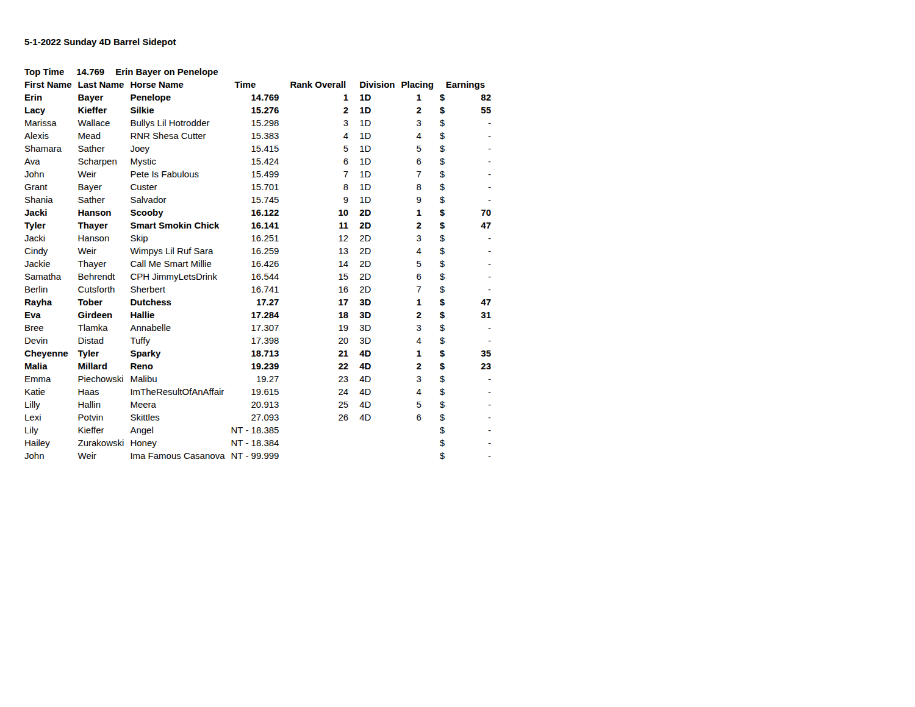5-1-2022 Sunday 4D Barrel Sidepot
| Top Time | | 14.769 | Erin Bayer on Penelope |
| First Name | Last Name | Horse Name | Time | Rank Overall | Division | Placing | Earnings |
| --- | --- | --- | --- | --- | --- | --- | --- |
| Erin | Bayer | Penelope | 14.769 | 1 | 1D | 1 | $ | 82 |
| Lacy | Kieffer | Silkie | 15.276 | 2 | 1D | 2 | $ | 55 |
| Marissa | Wallace | Bullys Lil Hotrodder | 15.298 | 3 | 1D | 3 | $ | - |
| Alexis | Mead | RNR Shesa Cutter | 15.383 | 4 | 1D | 4 | $ | - |
| Shamara | Sather | Joey | 15.415 | 5 | 1D | 5 | $ | - |
| Ava | Scharpen | Mystic | 15.424 | 6 | 1D | 6 | $ | - |
| John | Weir | Pete Is Fabulous | 15.499 | 7 | 1D | 7 | $ | - |
| Grant | Bayer | Custer | 15.701 | 8 | 1D | 8 | $ | - |
| Shania | Sather | Salvador | 15.745 | 9 | 1D | 9 | $ | - |
| Jacki | Hanson | Scooby | 16.122 | 10 | 2D | 1 | $ | 70 |
| Tyler | Thayer | Smart Smokin Chick | 16.141 | 11 | 2D | 2 | $ | 47 |
| Jacki | Hanson | Skip | 16.251 | 12 | 2D | 3 | $ | - |
| Cindy | Weir | Wimpys Lil Ruf Sara | 16.259 | 13 | 2D | 4 | $ | - |
| Jackie | Thayer | Call Me Smart Millie | 16.426 | 14 | 2D | 5 | $ | - |
| Samatha | Behrendt | CPH JimmyLetsDrink | 16.544 | 15 | 2D | 6 | $ | - |
| Berlin | Cutsforth | Sherbert | 16.741 | 16 | 2D | 7 | $ | - |
| Rayha | Tober | Dutchess | 17.27 | 17 | 3D | 1 | $ | 47 |
| Eva | Girdeen | Hallie | 17.284 | 18 | 3D | 2 | $ | 31 |
| Bree | Tlamka | Annabelle | 17.307 | 19 | 3D | 3 | $ | - |
| Devin | Distad | Tuffy | 17.398 | 20 | 3D | 4 | $ | - |
| Cheyenne | Tyler | Sparky | 18.713 | 21 | 4D | 1 | $ | 35 |
| Malia | Millard | Reno | 19.239 | 22 | 4D | 2 | $ | 23 |
| Emma | Piechowski | Malibu | 19.27 | 23 | 4D | 3 | $ | - |
| Katie | Haas | ImTheResultOfAnAffair | 19.615 | 24 | 4D | 4 | $ | - |
| Lilly | Hallin | Meera | 20.913 | 25 | 4D | 5 | $ | - |
| Lexi | Potvin | Skittles | 27.093 | 26 | 4D | 6 | $ | - |
| Lily | Kieffer | Angel | NT - 18.385 | | | | $ | - |
| Hailey | Zurakowski | Honey | NT - 18.384 | | | | $ | - |
| John | Weir | Ima Famous Casanova | NT - 99.999 | | | | $ | - |